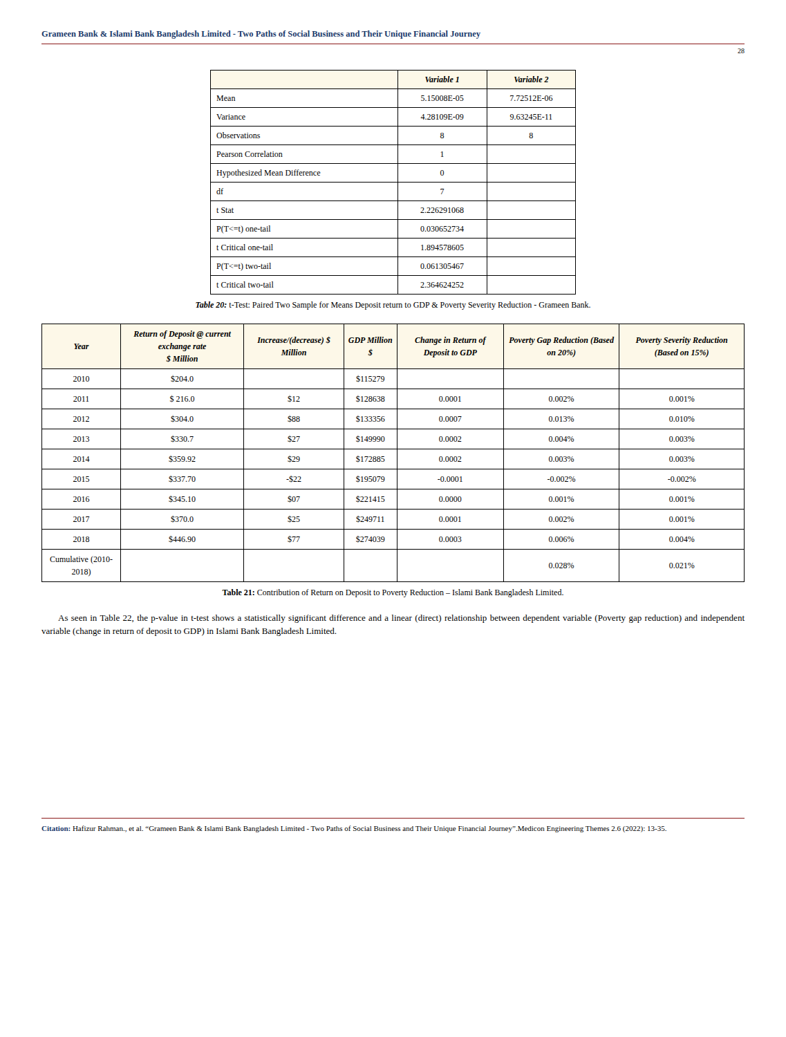Grameen Bank & Islami Bank Bangladesh Limited - Two Paths of Social Business and Their Unique Financial Journey
28
| | Variable 1 | Variable 2 |
| Mean | 5.15008E-05 | 7.72512E-06 |
| Variance | 4.28109E-09 | 9.63245E-11 |
| Observations | 8 | 8 |
| Pearson Correlation | 1 | |
| Hypothesized Mean Difference | 0 | |
| df | 7 | |
| t Stat | 2.226291068 | |
| P(T<=t) one-tail | 0.030652734 | |
| t Critical one-tail | 1.894578605 | |
| P(T<=t) two-tail | 0.061305467 | |
| t Critical two-tail | 2.364624252 | |
Table 20: t-Test: Paired Two Sample for Means Deposit return to GDP & Poverty Severity Reduction - Grameen Bank.
| Year | Return of Deposit @ current exchange rate $ Million | Increase/(decrease) $ Million | GDP Million $ | Change in Return of Deposit to GDP | Poverty Gap Reduction (Based on 20%) | Poverty Severity Reduction (Based on 15%) |
| --- | --- | --- | --- | --- | --- | --- |
| 2010 | $204.0 | | $115279 | | | |
| 2011 | $ 216.0 | $12 | $128638 | 0.0001 | 0.002% | 0.001% |
| 2012 | $304.0 | $88 | $133356 | 0.0007 | 0.013% | 0.010% |
| 2013 | $330.7 | $27 | $149990 | 0.0002 | 0.004% | 0.003% |
| 2014 | $359.92 | $29 | $172885 | 0.0002 | 0.003% | 0.003% |
| 2015 | $337.70 | -$22 | $195079 | -0.0001 | -0.002% | -0.002% |
| 2016 | $345.10 | $07 | $221415 | 0.0000 | 0.001% | 0.001% |
| 2017 | $370.0 | $25 | $249711 | 0.0001 | 0.002% | 0.001% |
| 2018 | $446.90 | $77 | $274039 | 0.0003 | 0.006% | 0.004% |
| Cumulative (2010-2018) | | | | | 0.028% | 0.021% |
Table 21: Contribution of Return on Deposit to Poverty Reduction – Islami Bank Bangladesh Limited.
As seen in Table 22, the p-value in t-test shows a statistically significant difference and a linear (direct) relationship between dependent variable (Poverty gap reduction) and independent variable (change in return of deposit to GDP) in Islami Bank Bangladesh Limited.
Citation: Hafizur Rahman., et al. “Grameen Bank & Islami Bank Bangladesh Limited - Two Paths of Social Business and Their Unique Financial Journey”.Medicon Engineering Themes 2.6 (2022): 13-35.